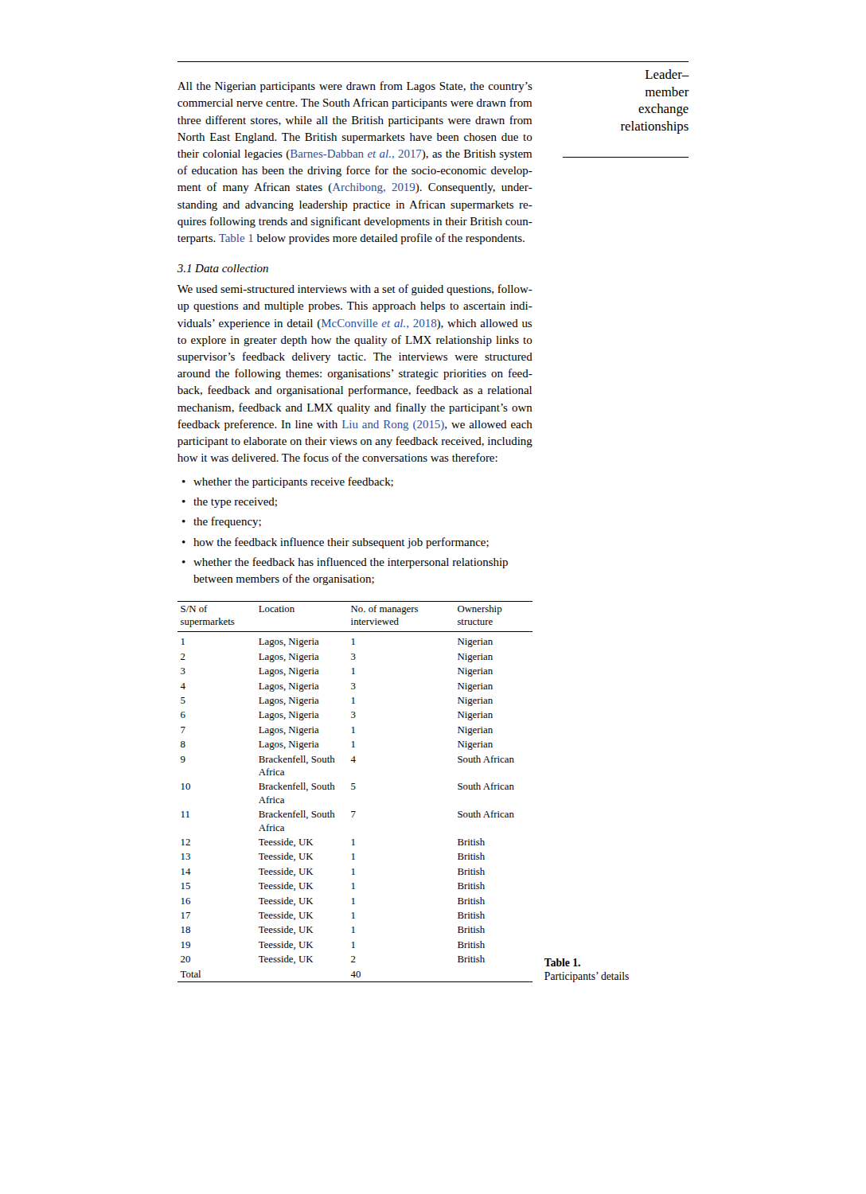Leader–
member
exchange
relationships
All the Nigerian participants were drawn from Lagos State, the country’s commercial nerve centre. The South African participants were drawn from three different stores, while all the British participants were drawn from North East England. The British supermarkets have been chosen due to their colonial legacies (Barnes-Dabban et al., 2017), as the British system of education has been the driving force for the socio-economic development of many African states (Archibong, 2019). Consequently, understanding and advancing leadership practice in African supermarkets requires following trends and significant developments in their British counterparts. Table 1 below provides more detailed profile of the respondents.
3.1 Data collection
We used semi-structured interviews with a set of guided questions, follow-up questions and multiple probes. This approach helps to ascertain individuals’ experience in detail (McConville et al., 2018), which allowed us to explore in greater depth how the quality of LMX relationship links to supervisor’s feedback delivery tactic. The interviews were structured around the following themes: organisations’ strategic priorities on feedback, feedback and organisational performance, feedback as a relational mechanism, feedback and LMX quality and finally the participant’s own feedback preference. In line with Liu and Rong (2015), we allowed each participant to elaborate on their views on any feedback received, including how it was delivered. The focus of the conversations was therefore:
whether the participants receive feedback;
the type received;
the frequency;
how the feedback influence their subsequent job performance;
whether the feedback has influenced the interpersonal relationship between members of the organisation;
| S/N of supermarkets | Location | No. of managers interviewed | Ownership structure |
| --- | --- | --- | --- |
| 1 | Lagos, Nigeria | 1 | Nigerian |
| 2 | Lagos, Nigeria | 3 | Nigerian |
| 3 | Lagos, Nigeria | 1 | Nigerian |
| 4 | Lagos, Nigeria | 3 | Nigerian |
| 5 | Lagos, Nigeria | 1 | Nigerian |
| 6 | Lagos, Nigeria | 3 | Nigerian |
| 7 | Lagos, Nigeria | 1 | Nigerian |
| 8 | Lagos, Nigeria | 1 | Nigerian |
| 9 | Brackenfell, South Africa | 4 | South African |
| 10 | Brackenfell, South Africa | 5 | South African |
| 11 | Brackenfell, South Africa | 7 | South African |
| 12 | Teesside, UK | 1 | British |
| 13 | Teesside, UK | 1 | British |
| 14 | Teesside, UK | 1 | British |
| 15 | Teesside, UK | 1 | British |
| 16 | Teesside, UK | 1 | British |
| 17 | Teesside, UK | 1 | British |
| 18 | Teesside, UK | 1 | British |
| 19 | Teesside, UK | 1 | British |
| 20 | Teesside, UK | 2 | British |
| Total | | 40 | |
Table 1.
Participants’ details